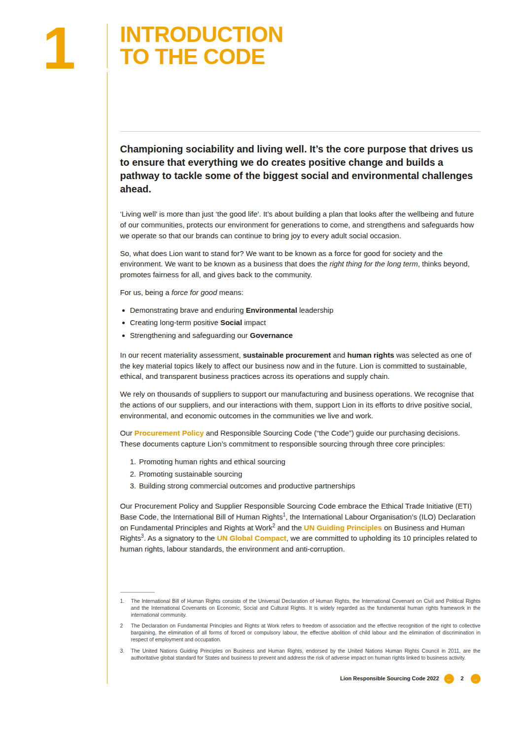1
Introduction
to the Code
Championing sociability and living well. It’s the core purpose that drives us to ensure that everything we do creates positive change and builds a pathway to tackle some of the biggest social and environmental challenges ahead.
‘Living well’ is more than just ‘the good life’. It’s about building a plan that looks after the wellbeing and future of our communities, protects our environment for generations to come, and strengthens and safeguards how we operate so that our brands can continue to bring joy to every adult social occasion.
So, what does Lion want to stand for? We want to be known as a force for good for society and the environment. We want to be known as a business that does the right thing for the long term, thinks beyond, promotes fairness for all, and gives back to the community.
For us, being a force for good means:
Demonstrating brave and enduring Environmental leadership
Creating long-term positive Social impact
Strengthening and safeguarding our Governance
In our recent materiality assessment, sustainable procurement and human rights was selected as one of the key material topics likely to affect our business now and in the future. Lion is committed to sustainable, ethical, and transparent business practices across its operations and supply chain.
We rely on thousands of suppliers to support our manufacturing and business operations. We recognise that the actions of our suppliers, and our interactions with them, support Lion in its efforts to drive positive social, environmental, and economic outcomes in the communities we live and work.
Our Procurement Policy and Responsible Sourcing Code (“the Code”) guide our purchasing decisions. These documents capture Lion’s commitment to responsible sourcing through three core principles:
Promoting human rights and ethical sourcing
Promoting sustainable sourcing
Building strong commercial outcomes and productive partnerships
Our Procurement Policy and Supplier Responsible Sourcing Code embrace the Ethical Trade Initiative (ETI) Base Code, the International Bill of Human Rights1, the International Labour Organisation’s (ILO) Declaration on Fundamental Principles and Rights at Work2 and the UN Guiding Principles on Business and Human Rights3. As a signatory to the UN Global Compact, we are committed to upholding its 10 principles related to human rights, labour standards, the environment and anti-corruption.
1. The International Bill of Human Rights consists of the Universal Declaration of Human Rights, the International Covenant on Civil and Political Rights and the International Covenants on Economic, Social and Cultural Rights. It is widely regarded as the fundamental human rights framework in the international community.
2 The Declaration on Fundamental Principles and Rights at Work refers to freedom of association and the effective recognition of the right to collective bargaining, the elimination of all forms of forced or compulsory labour, the effective abolition of child labour and the elimination of discrimination in respect of employment and occupation.
3. The United Nations Guiding Principles on Business and Human Rights, endorsed by the United Nations Human Rights Council in 2011, are the authoritative global standard for States and business to prevent and address the risk of adverse impact on human rights linked to business activity.
Lion Responsible Sourcing Code 2022 ← 2 →